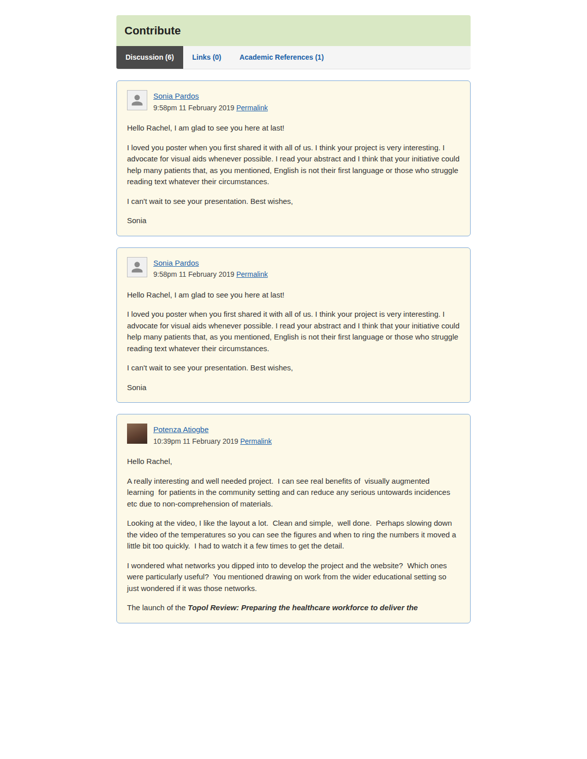Contribute
Discussion (6) Links (0) Academic References (1)
Sonia Pardos 9:58pm 11 February 2019 Permalink
Hello Rachel, I am glad to see you here at last!
I loved you poster when you first shared it with all of us. I think your project is very interesting. I advocate for visual aids whenever possible. I read your abstract and I think that your initiative could help many patients that, as you mentioned, English is not their first language or those who struggle reading text whatever their circumstances.
I can't wait to see your presentation. Best wishes,
Sonia
Sonia Pardos 9:58pm 11 February 2019 Permalink
Hello Rachel, I am glad to see you here at last!
I loved you poster when you first shared it with all of us. I think your project is very interesting. I advocate for visual aids whenever possible. I read your abstract and I think that your initiative could help many patients that, as you mentioned, English is not their first language or those who struggle reading text whatever their circumstances.
I can't wait to see your presentation. Best wishes,
Sonia
Potenza Atiogbe 10:39pm 11 February 2019 Permalink
Hello Rachel,
A really interesting and well needed project. I can see real benefits of visually augmented learning for patients in the community setting and can reduce any serious untowards incidences etc due to non-comprehension of materials.
Looking at the video, I like the layout a lot. Clean and simple, well done. Perhaps slowing down the video of the temperatures so you can see the figures and when to ring the numbers it moved a little bit too quickly. I had to watch it a few times to get the detail.
I wondered what networks you dipped into to develop the project and the website? Which ones were particularly useful? You mentioned drawing on work from the wider educational setting so just wondered if it was those networks.
The launch of the Topol Review: Preparing the healthcare workforce to deliver the